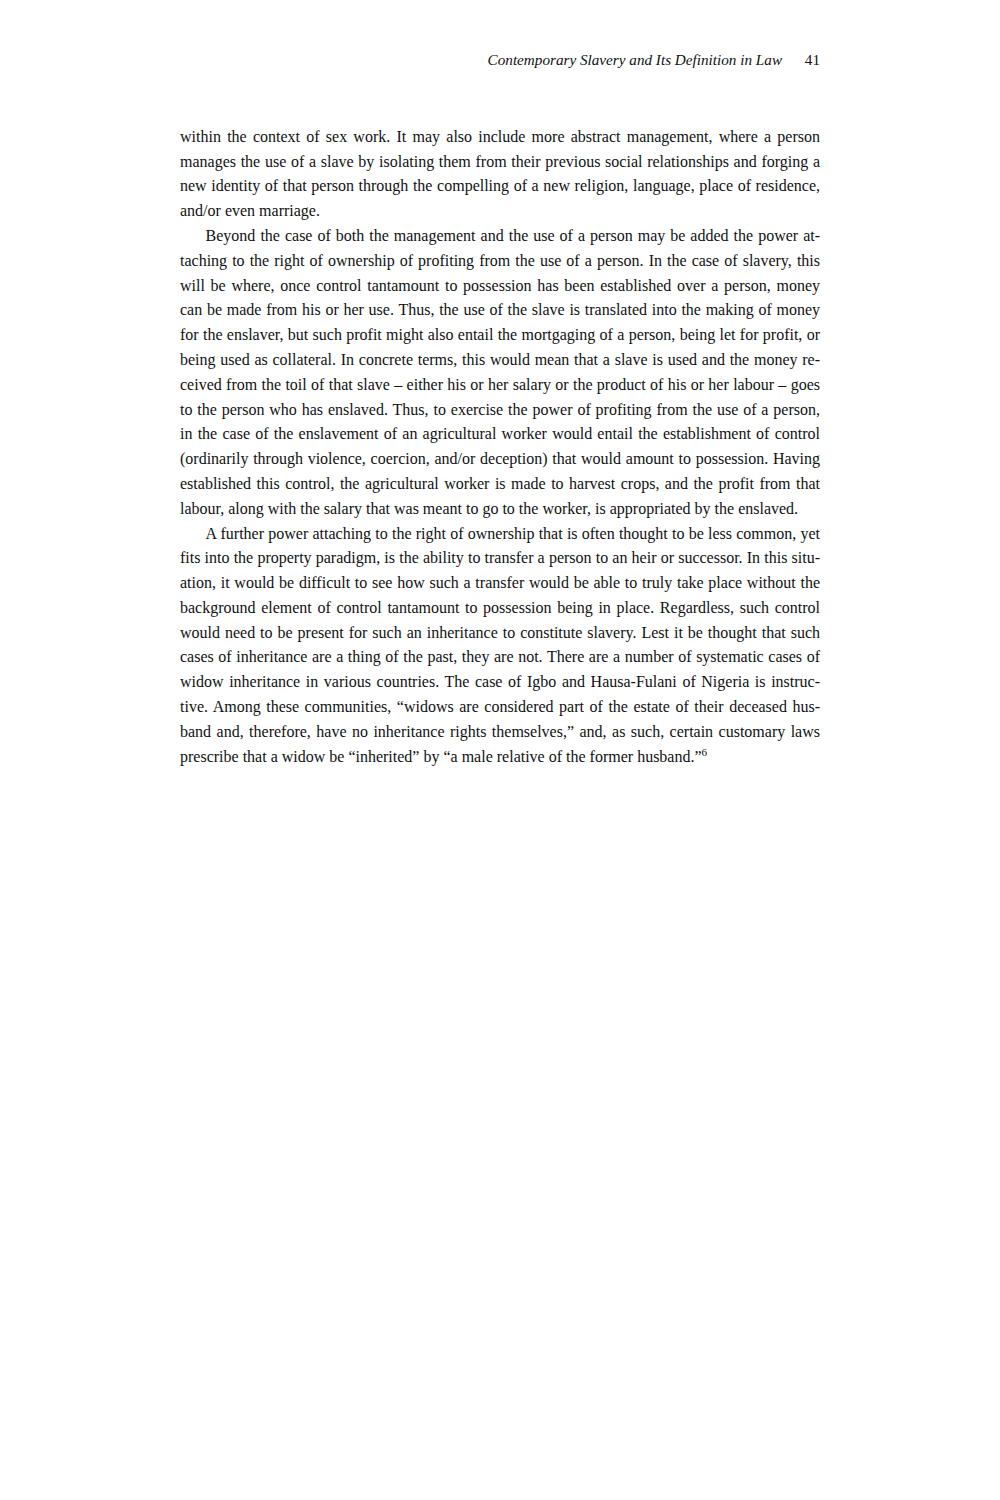Contemporary Slavery and Its Definition in Law41
within the context of sex work. It may also include more abstract management, where a person manages the use of a slave by isolating them from their previous social relationships and forging a new identity of that person through the compelling of a new religion, language, place of residence, and/or even marriage.
Beyond the case of both the management and the use of a person may be added the power attaching to the right of ownership of profiting from the use of a person. In the case of slavery, this will be where, once control tantamount to possession has been established over a person, money can be made from his or her use. Thus, the use of the slave is translated into the making of money for the enslaver, but such profit might also entail the mortgaging of a person, being let for profit, or being used as collateral. In concrete terms, this would mean that a slave is used and the money received from the toil of that slave – either his or her salary or the product of his or her labour – goes to the person who has enslaved. Thus, to exercise the power of profiting from the use of a person, in the case of the enslavement of an agricultural worker would entail the establishment of control (ordinarily through violence, coercion, and/or deception) that would amount to possession. Having established this control, the agricultural worker is made to harvest crops, and the profit from that labour, along with the salary that was meant to go to the worker, is appropriated by the enslaved.
A further power attaching to the right of ownership that is often thought to be less common, yet fits into the property paradigm, is the ability to transfer a person to an heir or successor. In this situation, it would be difficult to see how such a transfer would be able to truly take place without the background element of control tantamount to possession being in place. Regardless, such control would need to be present for such an inheritance to constitute slavery. Lest it be thought that such cases of inheritance are a thing of the past, they are not. There are a number of systematic cases of widow inheritance in various countries. The case of Igbo and Hausa-Fulani of Nigeria is instructive. Among these communities, “widows are considered part of the estate of their deceased husband and, therefore, have no inheritance rights themselves,” and, as such, certain customary laws prescribe that a widow be “inherited” by “a male relative of the former husband.”6